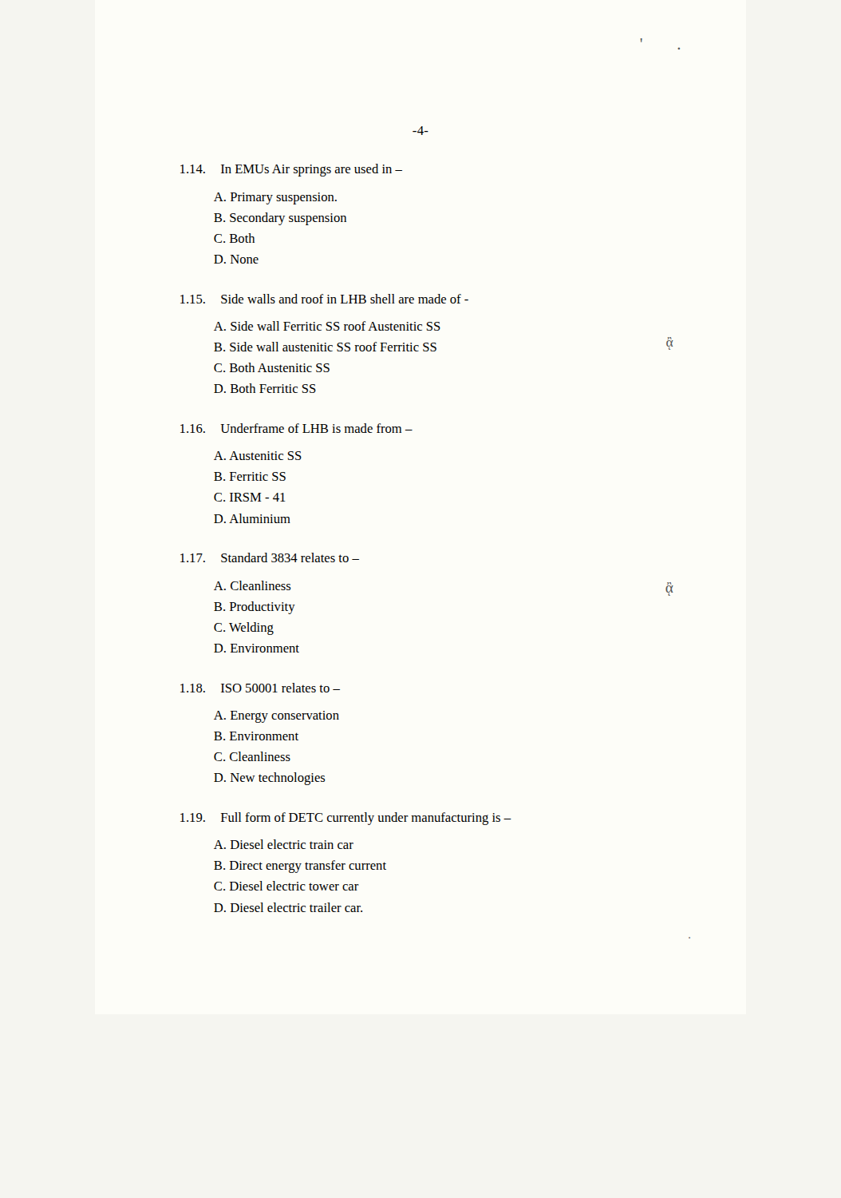' . ᾂ ᾂ .
-4-
1.14. In EMUs Air springs are used in –
A. Primary suspension.
B. Secondary suspension
C. Both
D. None
1.15. Side walls and roof in LHB shell are made of -
A. Side wall Ferritic SS roof Austenitic SS
B. Side wall austenitic SS roof Ferritic SS
C. Both Austenitic SS
D. Both Ferritic SS
1.16. Underframe of LHB is made from –
A. Austenitic SS
B. Ferritic SS
C. IRSM - 41
D. Aluminium
1.17. Standard 3834 relates to –
A. Cleanliness
B. Productivity
C. Welding
D. Environment
1.18. ISO 50001 relates to –
A. Energy conservation
B. Environment
C. Cleanliness
D. New technologies
1.19. Full form of DETC currently under manufacturing is –
A. Diesel electric train car
B. Direct energy transfer current
C. Diesel electric tower car
D. Diesel electric trailer car.